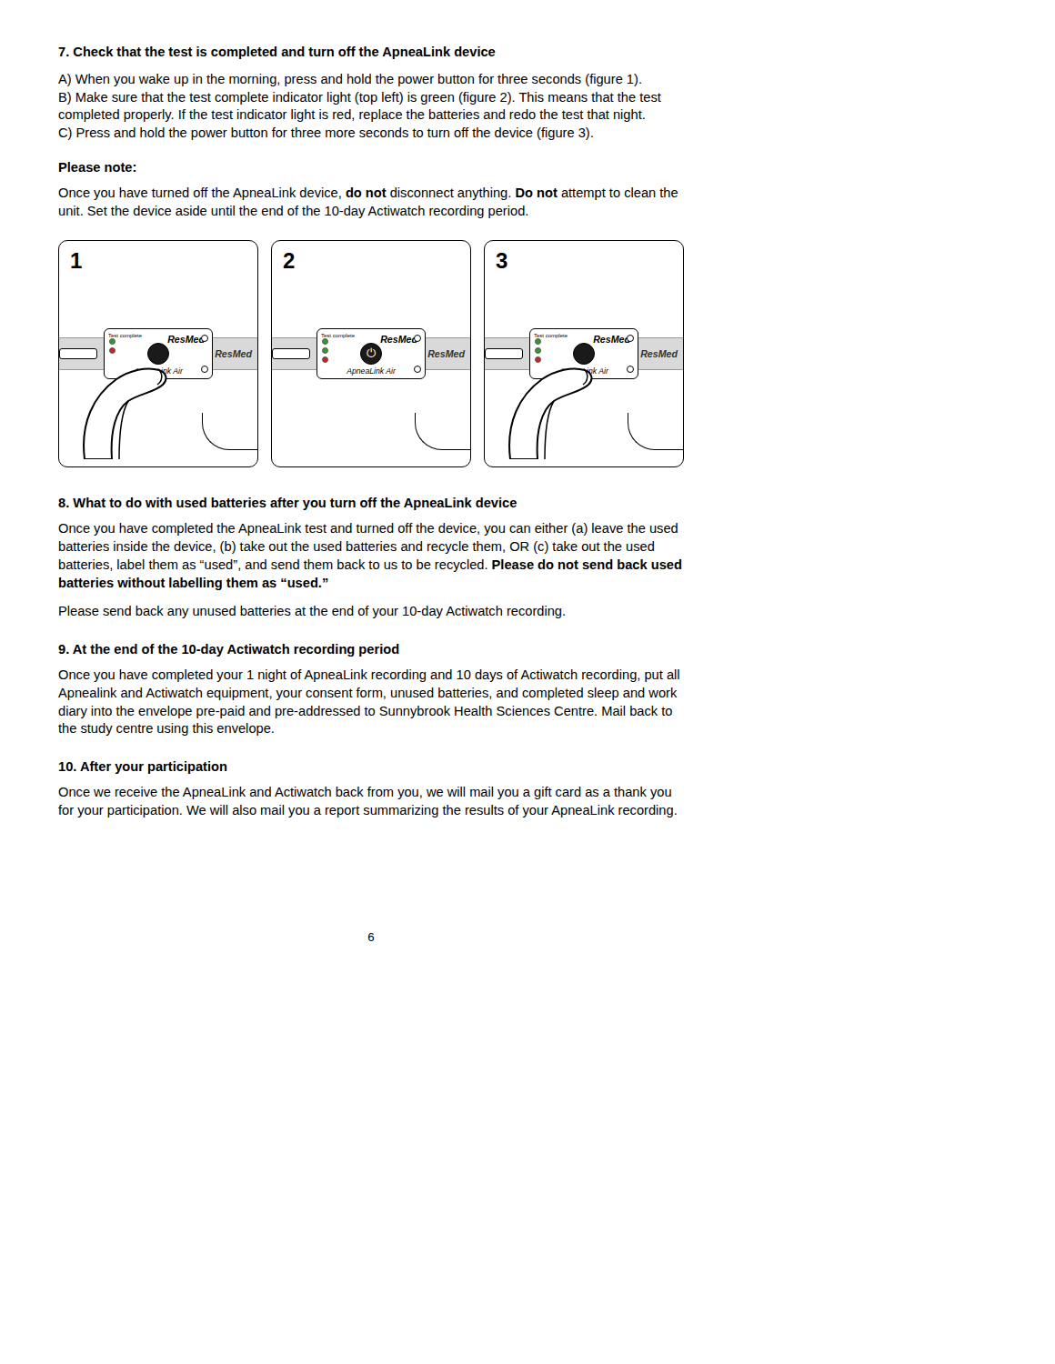7. Check that the test is completed and turn off the ApneaLink device
A) When you wake up in the morning, press and hold the power button for three seconds (figure 1).
B) Make sure that the test complete indicator light (top left) is green (figure 2). This means that the test completed properly. If the test indicator light is red, replace the batteries and redo the test that night.
C) Press and hold the power button for three more seconds to turn off the device (figure 3).
Please note:
Once you have turned off the ApneaLink device, do not disconnect anything. Do not attempt to clean the unit. Set the device aside until the end of the 10-day Actiwatch recording period.
1
ResMed
Test complete
ResMed
ApneaLink Air
2
ResMed
Test complete
ResMed
⏻
ApneaLink Air
3
ResMed
Test complete
ResMed
ApneaLink Air
8. What to do with used batteries after you turn off the ApneaLink device
Once you have completed the ApneaLink test and turned off the device, you can either (a) leave the used batteries inside the device, (b) take out the used batteries and recycle them, OR (c) take out the used batteries, label them as “used”, and send them back to us to be recycled. Please do not send back used batteries without labelling them as “used.”
Please send back any unused batteries at the end of your 10-day Actiwatch recording.
9. At the end of the 10-day Actiwatch recording period
Once you have completed your 1 night of ApneaLink recording and 10 days of Actiwatch recording, put all Apnealink and Actiwatch equipment, your consent form, unused batteries, and completed sleep and work diary into the envelope pre-paid and pre-addressed to Sunnybrook Health Sciences Centre. Mail back to the study centre using this envelope.
10. After your participation
Once we receive the ApneaLink and Actiwatch back from you, we will mail you a gift card as a thank you for your participation. We will also mail you a report summarizing the results of your ApneaLink recording.
6